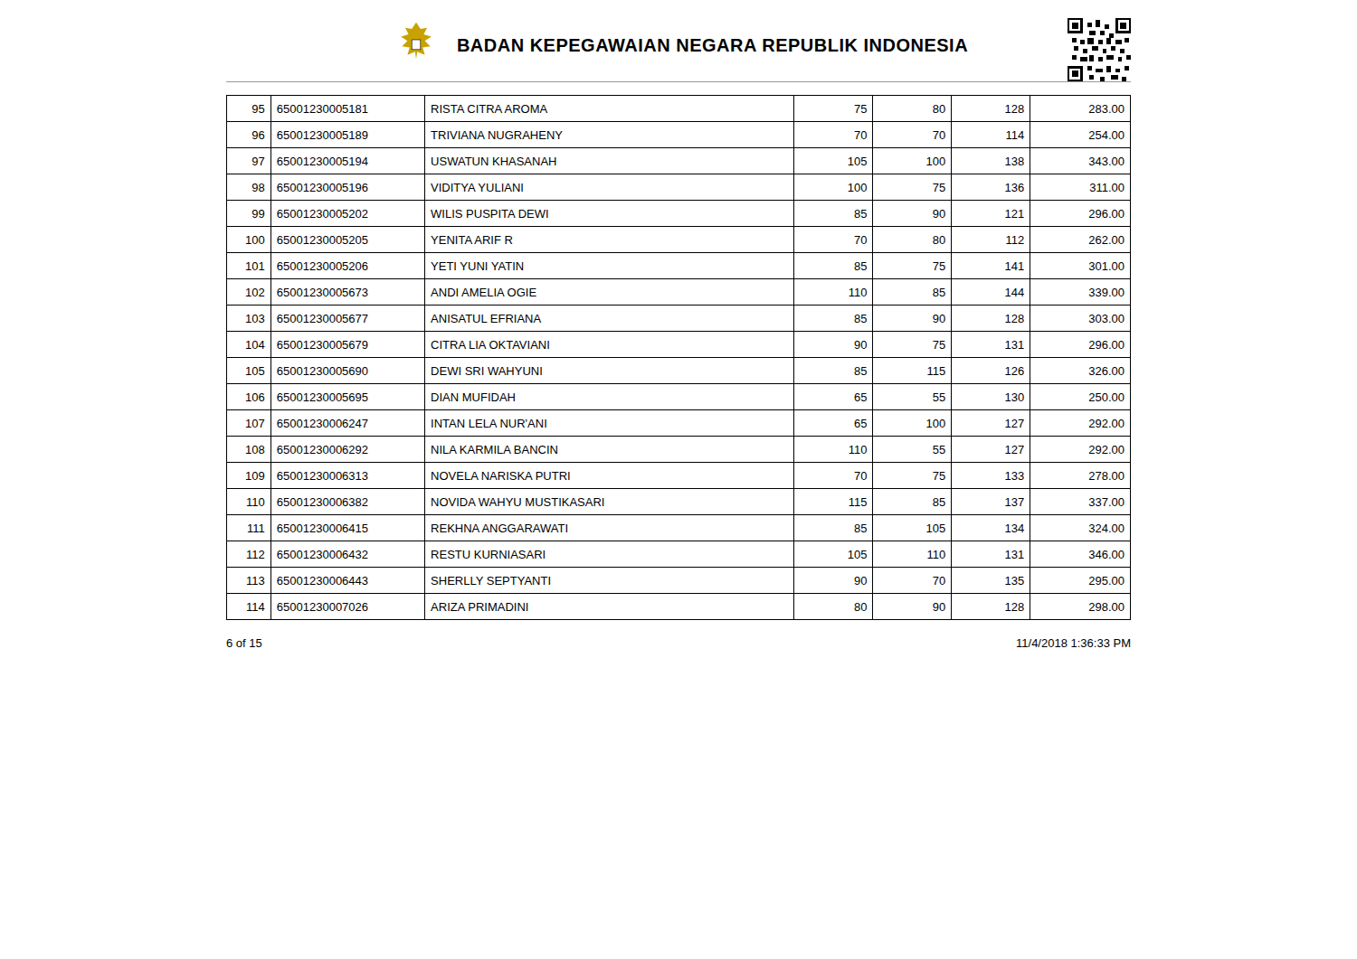BADAN KEPEGAWAIAN NEGARA REPUBLIK INDONESIA
| 95 | 65001230005181 | RISTA CITRA AROMA | 75 | 80 | 128 | 283.00 |
| 96 | 65001230005189 | TRIVIANA NUGRAHENY | 70 | 70 | 114 | 254.00 |
| 97 | 65001230005194 | USWATUN KHASANAH | 105 | 100 | 138 | 343.00 |
| 98 | 65001230005196 | VIDITYA YULIANI | 100 | 75 | 136 | 311.00 |
| 99 | 65001230005202 | WILIS PUSPITA DEWI | 85 | 90 | 121 | 296.00 |
| 100 | 65001230005205 | YENITA ARIF R | 70 | 80 | 112 | 262.00 |
| 101 | 65001230005206 | YETI YUNI YATIN | 85 | 75 | 141 | 301.00 |
| 102 | 65001230005673 | ANDI AMELIA OGIE | 110 | 85 | 144 | 339.00 |
| 103 | 65001230005677 | ANISATUL EFRIANA | 85 | 90 | 128 | 303.00 |
| 104 | 65001230005679 | CITRA LIA OKTAVIANI | 90 | 75 | 131 | 296.00 |
| 105 | 65001230005690 | DEWI SRI WAHYUNI | 85 | 115 | 126 | 326.00 |
| 106 | 65001230005695 | DIAN MUFIDAH | 65 | 55 | 130 | 250.00 |
| 107 | 65001230006247 | INTAN LELA NUR'ANI | 65 | 100 | 127 | 292.00 |
| 108 | 65001230006292 | NILA KARMILA BANCIN | 110 | 55 | 127 | 292.00 |
| 109 | 65001230006313 | NOVELA NARISKA PUTRI | 70 | 75 | 133 | 278.00 |
| 110 | 65001230006382 | NOVIDA WAHYU MUSTIKASARI | 115 | 85 | 137 | 337.00 |
| 111 | 65001230006415 | REKHNA ANGGARAWATI | 85 | 105 | 134 | 324.00 |
| 112 | 65001230006432 | RESTU KURNIASARI | 105 | 110 | 131 | 346.00 |
| 113 | 65001230006443 | SHERLLY SEPTYANTI | 90 | 70 | 135 | 295.00 |
| 114 | 65001230007026 | ARIZA PRIMADINI | 80 | 90 | 128 | 298.00 |
6 of 15
11/4/2018 1:36:33 PM